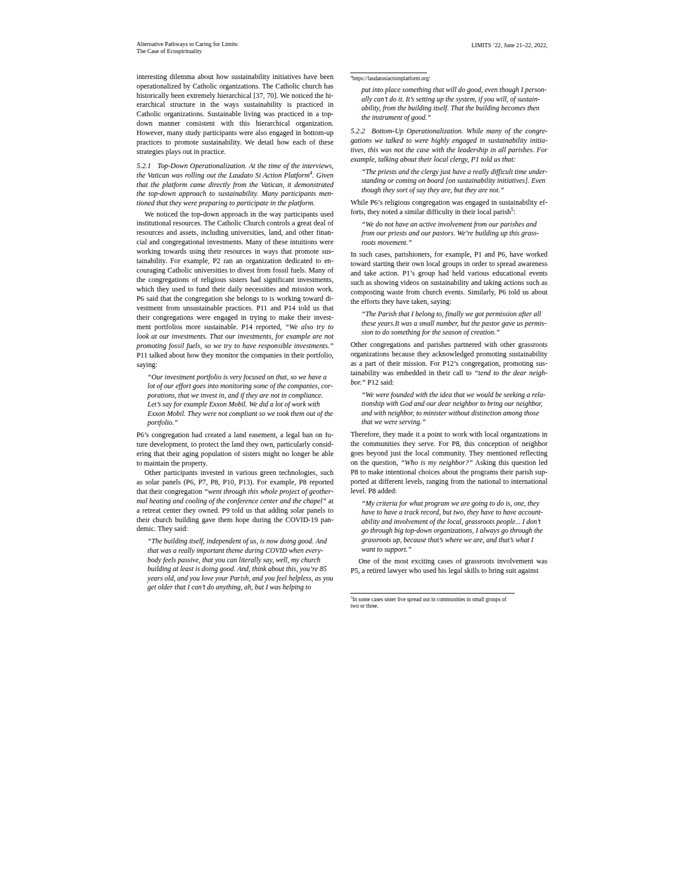Alternative Pathways to Caring for Limits:
The Case of Ecospirituality
LIMITS ’22, June 21–22, 2022,
interesting dilemma about how sustainability initiatives have been operationalized by Catholic organizations. The Catholic church has historically been extremely hierarchical [37, 70]. We noticed the hierarchical structure in the ways sustainability is practiced in Catholic organizations. Sustainable living was practiced in a top-down manner consistent with this hierarchical organization. However, many study participants were also engaged in bottom-up practices to promote sustainability. We detail how each of these strategies plays out in practice.
5.2.1 Top-Down Operationalization. At the time of the interviews, the Vatican was rolling out the Laudato Si Action Platform4. Given that the platform came directly from the Vatican, it demonstrated the top-down approach to sustainability. Many participants mentioned that they were preparing to participate in the platform.
We noticed the top-down approach in the way participants used institutional resources. The Catholic Church controls a great deal of resources and assets, including universities, land, and other financial and congregational investments. Many of these intuitions were working towards using their resources in ways that promote sustainability. For example, P2 ran an organization dedicated to encouraging Catholic universities to divest from fossil fuels. Many of the congregations of religious sisters had significant investments, which they used to fund their daily necessities and mission work. P6 said that the congregation she belongs to is working toward divestment from unsustainable practices. P11 and P14 told us that their congregations were engaged in trying to make their investment portfolios more sustainable. P14 reported, “We also try to look at our investments. That our investments, for example are not promoting fossil fuels, so we try to have responsible investments.” P11 talked about how they monitor the companies in their portfolio, saying:
“Our investment portfolio is very focused on that, so we have a lot of our effort goes into monitoring some of the companies, corporations, that we invest in, and if they are not in compliance. Let’s say for example Exxon Mobil. We did a lot of work with Exxon Mobil. They were not compliant so we took them out of the portfolio.”
P6’s congregation had created a land easement, a legal ban on future development, to protect the land they own, particularly considering that their aging population of sisters might no longer be able to maintain the property.
Other participants invested in various green technologies, such as solar panels (P6, P7, P8, P10, P13). For example, P8 reported that their congregation “went through this whole project of geothermal heating and cooling of the conference center and the chapel” at a retreat center they owned. P9 told us that adding solar panels to their church building gave them hope during the COVID-19 pandemic. They said:
“The building itself, independent of us, is now doing good. And that was a really important theme during COVID when everybody feels passive, that you can literally say, well, my church building at least is doing good. And, think about this, you’re 85 years old, and you love your Parish, and you feel helpless, as you get older that I can’t do anything, ah, but I was helping to
4https://laudatosiactionplatform.org/
put into place something that will do good, even though I personally can’t do it. It’s setting up the system, if you will, of sustainability, from the building itself. That the building becomes then the instrument of good.”
5.2.2 Bottom-Up Operationalization. While many of the congregations we talked to were highly engaged in sustainability initiatives, this was not the case with the leadership in all parishes. For example, talking about their local clergy, P1 told us that:
“The priests and the clergy just have a really difficult time understanding or coming on board [on sustainability initiatives]. Even though they sort of say they are, but they are not.”
While P6’s religious congregation was engaged in sustainability efforts, they noted a similar difficulty in their local parish5:
“We do not have an active involvement from our parishes and from our priests and our pastors. We’re building up this grassroots movement.”
In such cases, parishioners, for example, P1 and P6, have worked toward starting their own local groups in order to spread awareness and take action. P1’s group had held various educational events such as showing videos on sustainability and taking actions such as composting waste from church events. Similarly, P6 told us about the efforts they have taken, saying:
“The Parish that I belong to, finally we got permission after all these years.It was a small number, but the pastor gave us permission to do something for the season of creation.”
Other congregations and parishes partnered with other grassroots organizations because they acknowledged promoting sustainability as a part of their mission. For P12’s congregation, promoting sustainability was embedded in their call to “tend to the dear neighbor.” P12 said:
“We were founded with the idea that we would be seeking a relationship with God and our dear neighbor to bring our neighbor, and with neighbor, to minister without distinction among those that we were serving.”
Therefore, they made it a point to work with local organizations in the communities they serve. For P8, this conception of neighbor goes beyond just the local community. They mentioned reflecting on the question, “Who is my neighbor?” Asking this question led P8 to make intentional choices about the programs their parish supported at different levels, ranging from the national to international level. P8 added:
“My criteria for what program we are going to do is, one, they have to have a track record, but two, they have to have accountability and involvement of the local, grassroots people... I don’t go through big top-down organizations, I always go through the grassroots up, because that’s where we are, and that’s what I want to support.”
One of the most exciting cases of grassroots involvement was P5, a retired lawyer who used his legal skills to bring suit against
5In some cases sister live spread out in communities in small groups of two or three.